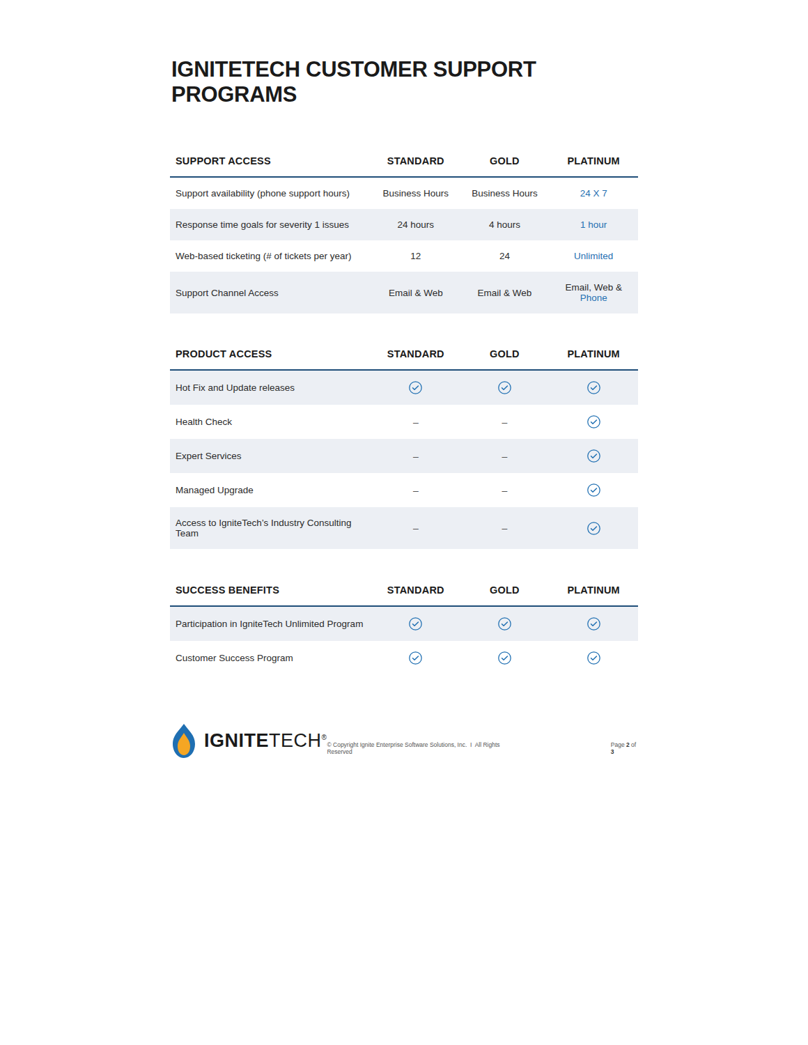IGNITETECH CUSTOMER SUPPORT PROGRAMS
| SUPPORT ACCESS | STANDARD | GOLD | PLATINUM |
| --- | --- | --- | --- |
| Support availability (phone support hours) | Business Hours | Business Hours | 24 X 7 |
| Response time goals for severity 1 issues | 24 hours | 4 hours | 1 hour |
| Web-based ticketing (# of tickets per year) | 12 | 24 | Unlimited |
| Support Channel Access | Email & Web | Email & Web | Email, Web & Phone |
| PRODUCT ACCESS | STANDARD | GOLD | PLATINUM |
| --- | --- | --- | --- |
| Hot Fix and Update releases | | | |
| Health Check | – | – | |
| Expert Services | – | – | |
| Managed Upgrade | – | – | |
| Access to IgniteTech’s Industry Consulting Team | – | – | |
| SUCCESS BENEFITS | STANDARD | GOLD | PLATINUM |
| --- | --- | --- | --- |
| Participation in IgniteTech Unlimited Program | | | |
| Customer Success Program | | | |
IGNITETECH®
© Copyright Ignite Enterprise Software Solutions, Inc. I All Rights Reserved Page 2 of 3